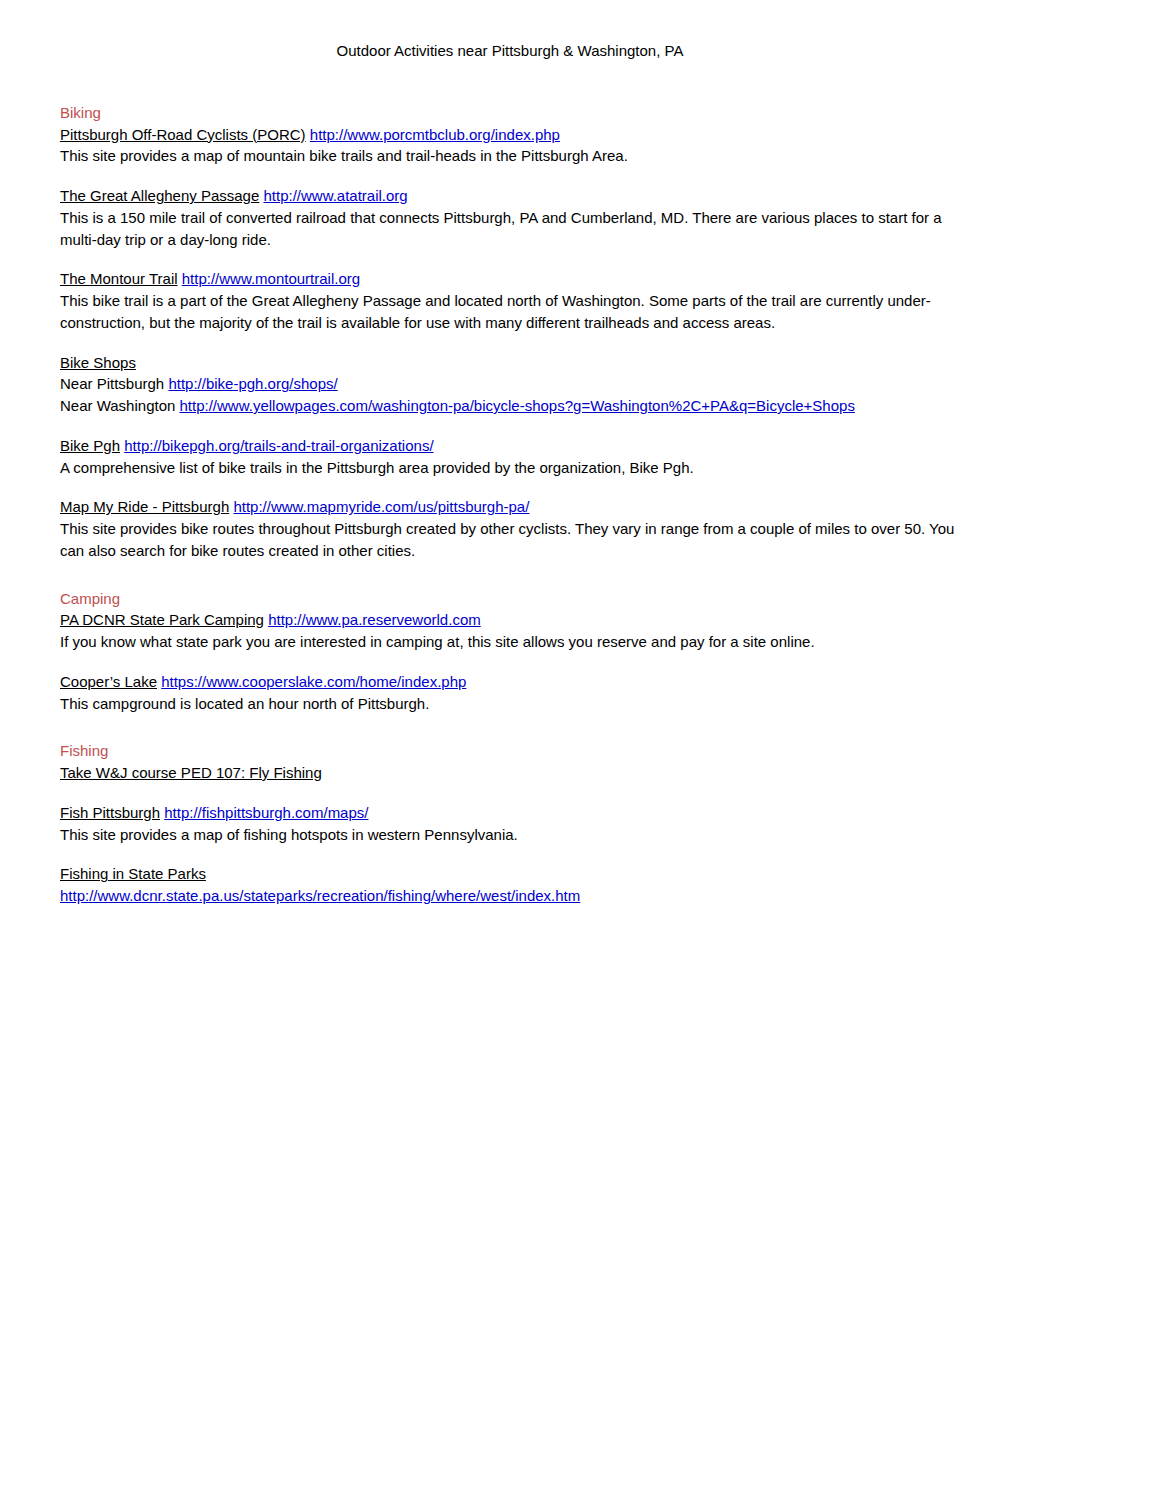Outdoor Activities near Pittsburgh & Washington, PA
Biking
Pittsburgh Off-Road Cyclists (PORC) http://www.porcmtbclub.org/index.php
This site provides a map of mountain bike trails and trail-heads in the Pittsburgh Area.
The Great Allegheny Passage http://www.atatrail.org
This is a 150 mile trail of converted railroad that connects Pittsburgh, PA and Cumberland, MD. There are various places to start for a multi-day trip or a day-long ride.
The Montour Trail http://www.montourtrail.org
This bike trail is a part of the Great Allegheny Passage and located north of Washington. Some parts of the trail are currently under-construction, but the majority of the trail is available for use with many different trailheads and access areas.
Bike Shops
Near Pittsburgh http://bike-pgh.org/shops/
Near Washington http://www.yellowpages.com/washington-pa/bicycle-shops?g=Washington%2C+PA&q=Bicycle+Shops
Bike Pgh http://bikepgh.org/trails-and-trail-organizations/
A comprehensive list of bike trails in the Pittsburgh area provided by the organization, Bike Pgh.
Map My Ride - Pittsburgh http://www.mapmyride.com/us/pittsburgh-pa/
This site provides bike routes throughout Pittsburgh created by other cyclists. They vary in range from a couple of miles to over 50. You can also search for bike routes created in other cities.
Camping
PA DCNR State Park Camping http://www.pa.reserveworld.com
If you know what state park you are interested in camping at, this site allows you reserve and pay for a site online.
Cooper’s Lake https://www.cooperslake.com/home/index.php
This campground is located an hour north of Pittsburgh.
Fishing
Take W&J course PED 107: Fly Fishing
Fish Pittsburgh http://fishpittsburgh.com/maps/
This site provides a map of fishing hotspots in western Pennsylvania.
Fishing in State Parks
http://www.dcnr.state.pa.us/stateparks/recreation/fishing/where/west/index.htm